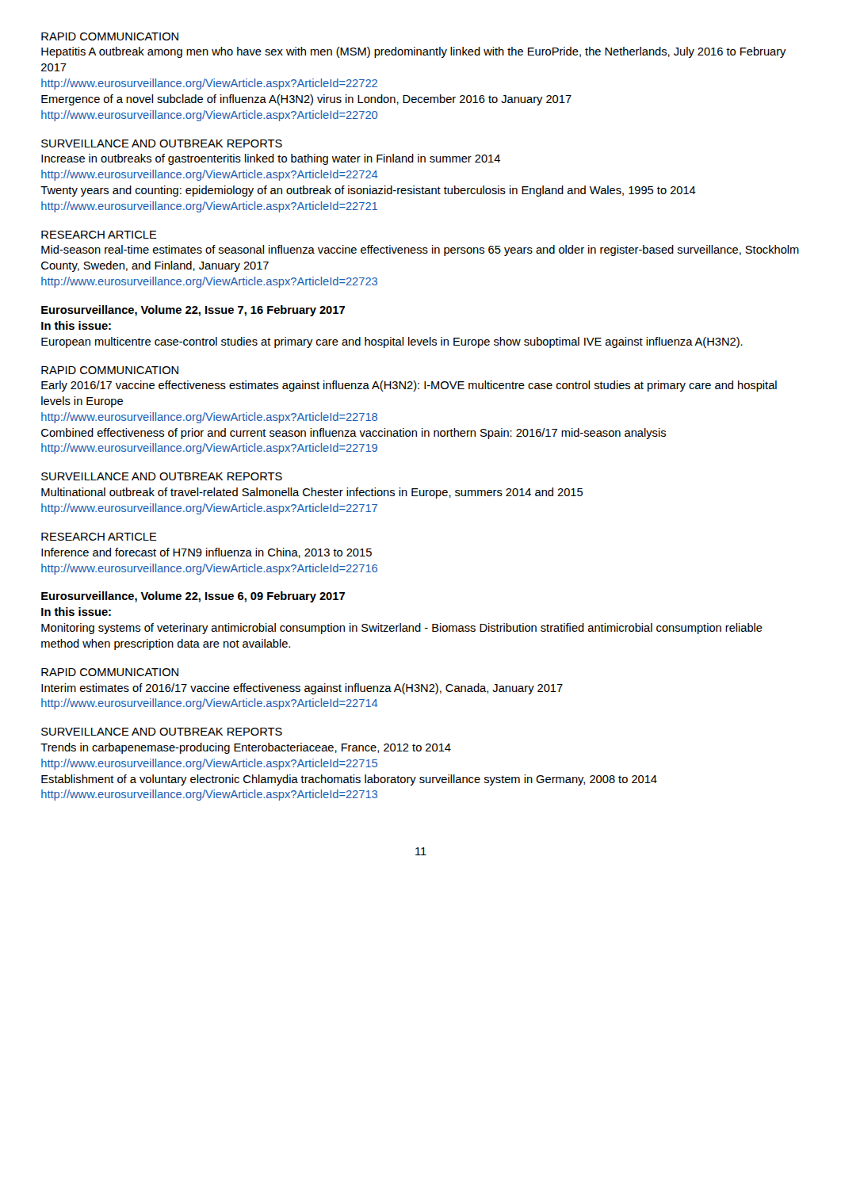RAPID COMMUNICATION
Hepatitis A outbreak among men who have sex with men (MSM) predominantly linked with the EuroPride, the Netherlands, July 2016 to February 2017
http://www.eurosurveillance.org/ViewArticle.aspx?ArticleId=22722
Emergence of a novel subclade of influenza A(H3N2) virus in London, December 2016 to January 2017
http://www.eurosurveillance.org/ViewArticle.aspx?ArticleId=22720
SURVEILLANCE AND OUTBREAK REPORTS
Increase in outbreaks of gastroenteritis linked to bathing water in Finland in summer 2014
http://www.eurosurveillance.org/ViewArticle.aspx?ArticleId=22724
Twenty years and counting: epidemiology of an outbreak of isoniazid-resistant tuberculosis in England and Wales, 1995 to 2014
http://www.eurosurveillance.org/ViewArticle.aspx?ArticleId=22721
RESEARCH ARTICLE
Mid-season real-time estimates of seasonal influenza vaccine effectiveness in persons 65 years and older in register-based surveillance, Stockholm County, Sweden, and Finland, January 2017
http://www.eurosurveillance.org/ViewArticle.aspx?ArticleId=22723
Eurosurveillance, Volume 22, Issue 7, 16 February 2017
In this issue:
European multicentre case-control studies at primary care and hospital levels in Europe show suboptimal IVE against influenza A(H3N2).
RAPID COMMUNICATION
Early 2016/17 vaccine effectiveness estimates against influenza A(H3N2): I-MOVE multicentre case control studies at primary care and hospital levels in Europe
http://www.eurosurveillance.org/ViewArticle.aspx?ArticleId=22718
Combined effectiveness of prior and current season influenza vaccination in northern Spain: 2016/17 mid-season analysis
http://www.eurosurveillance.org/ViewArticle.aspx?ArticleId=22719
SURVEILLANCE AND OUTBREAK REPORTS
Multinational outbreak of travel-related Salmonella Chester infections in Europe, summers 2014 and 2015
http://www.eurosurveillance.org/ViewArticle.aspx?ArticleId=22717
RESEARCH ARTICLE
Inference and forecast of H7N9 influenza in China, 2013 to 2015
http://www.eurosurveillance.org/ViewArticle.aspx?ArticleId=22716
Eurosurveillance, Volume 22, Issue 6, 09 February 2017
In this issue:
Monitoring systems of veterinary antimicrobial consumption in Switzerland - Biomass Distribution stratified antimicrobial consumption reliable method when prescription data are not available.
RAPID COMMUNICATION
Interim estimates of 2016/17 vaccine effectiveness against influenza A(H3N2), Canada, January 2017
http://www.eurosurveillance.org/ViewArticle.aspx?ArticleId=22714
SURVEILLANCE AND OUTBREAK REPORTS
Trends in carbapenemase-producing Enterobacteriaceae, France, 2012 to 2014
http://www.eurosurveillance.org/ViewArticle.aspx?ArticleId=22715
Establishment of a voluntary electronic Chlamydia trachomatis laboratory surveillance system in Germany, 2008 to 2014
http://www.eurosurveillance.org/ViewArticle.aspx?ArticleId=22713
11